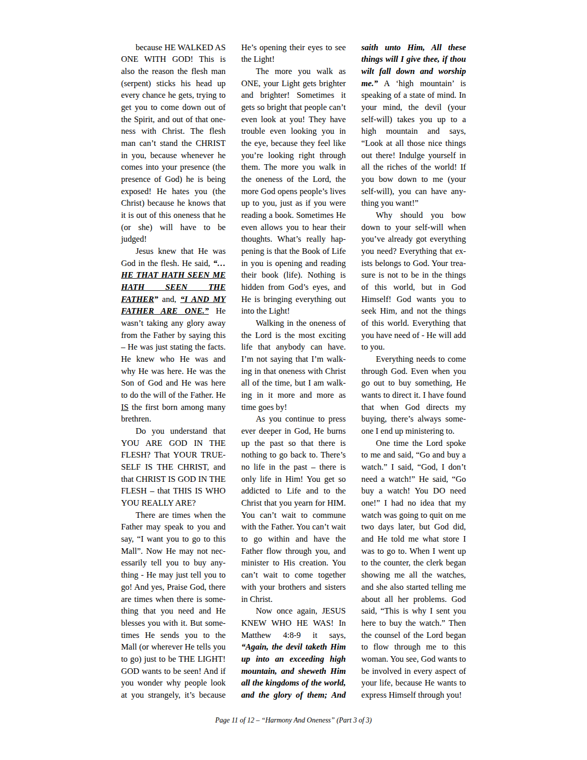because HE WALKED AS ONE WITH GOD! This is also the reason the flesh man (serpent) sticks his head up every chance he gets, trying to get you to come down out of the Spirit, and out of that oneness with Christ. The flesh man can’t stand the CHRIST in you, because whenever he comes into your presence (the presence of God) he is being exposed! He hates you (the Christ) because he knows that it is out of this oneness that he (or she) will have to be judged!
Jesus knew that He was God in the flesh. He said, “…HE THAT HATH SEEN ME HATH SEEN THE FATHER” and, “I AND MY FATHER ARE ONE.” He wasn’t taking any glory away from the Father by saying this – He was just stating the facts. He knew who He was and why He was here. He was the Son of God and He was here to do the will of the Father. He IS the first born among many brethren.
Do you understand that YOU ARE GOD IN THE FLESH? That YOUR TRUE-SELF IS THE CHRIST, and that CHRIST IS GOD IN THE FLESH – that THIS IS WHO YOU REALLY ARE?
There are times when the Father may speak to you and say, “I want you to go to this Mall”. Now He may not necessarily tell you to buy anything - He may just tell you to go! And yes, Praise God, there are times when there is something that you need and He blesses you with it. But sometimes He sends you to the Mall (or wherever He tells you to go) just to be THE LIGHT! GOD wants to be seen! And if you wonder why people look at you strangely, it’s because He’s opening their eyes to see the Light!
The more you walk as ONE, your Light gets brighter and brighter! Sometimes it gets so bright that people can’t even look at you! They have trouble even looking you in the eye, because they feel like you’re looking right through them. The more you walk in the oneness of the Lord, the more God opens people’s lives up to you, just as if you were reading a book. Sometimes He even allows you to hear their thoughts. What’s really happening is that the Book of Life in you is opening and reading their book (life). Nothing is hidden from God’s eyes, and He is bringing everything out into the Light!
Walking in the oneness of the Lord is the most exciting life that anybody can have. I’m not saying that I’m walking in that oneness with Christ all of the time, but I am walking in it more and more as time goes by!
As you continue to press ever deeper in God, He burns up the past so that there is nothing to go back to. There’s no life in the past – there is only life in Him! You get so addicted to Life and to the Christ that you yearn for HIM. You can’t wait to commune with the Father. You can’t wait to go within and have the Father flow through you, and minister to His creation. You can’t wait to come together with your brothers and sisters in Christ.
Now once again, JESUS KNEW WHO HE WAS! In Matthew 4:8-9 it says, “Again, the devil taketh Him up into an exceeding high mountain, and sheweth Him all the kingdoms of the world, and the glory of them; And saith unto Him, All these things will I give thee, if thou wilt fall down and worship me.” A ‘high mountain’ is speaking of a state of mind. In your mind, the devil (your self-will) takes you up to a high mountain and says, “Look at all those nice things out there! Indulge yourself in all the riches of the world! If you bow down to me (your self-will), you can have anything you want!”
Why should you bow down to your self-will when you’ve already got everything you need? Everything that exists belongs to God. Your treasure is not to be in the things of this world, but in God Himself! God wants you to seek Him, and not the things of this world. Everything that you have need of - He will add to you.
Everything needs to come through God. Even when you go out to buy something, He wants to direct it. I have found that when God directs my buying, there’s always someone I end up ministering to.
One time the Lord spoke to me and said, “Go and buy a watch.” I said, “God, I don’t need a watch!” He said, “Go buy a watch! You DO need one!” I had no idea that my watch was going to quit on me two days later, but God did, and He told me what store I was to go to. When I went up to the counter, the clerk began showing me all the watches, and she also started telling me about all her problems. God said, “This is why I sent you here to buy the watch.” Then the counsel of the Lord began to flow through me to this woman. You see, God wants to be involved in every aspect of your life, because He wants to express Himself through you!
Page 11 of 12 – “Harmony And Oneness” (Part 3 of 3)